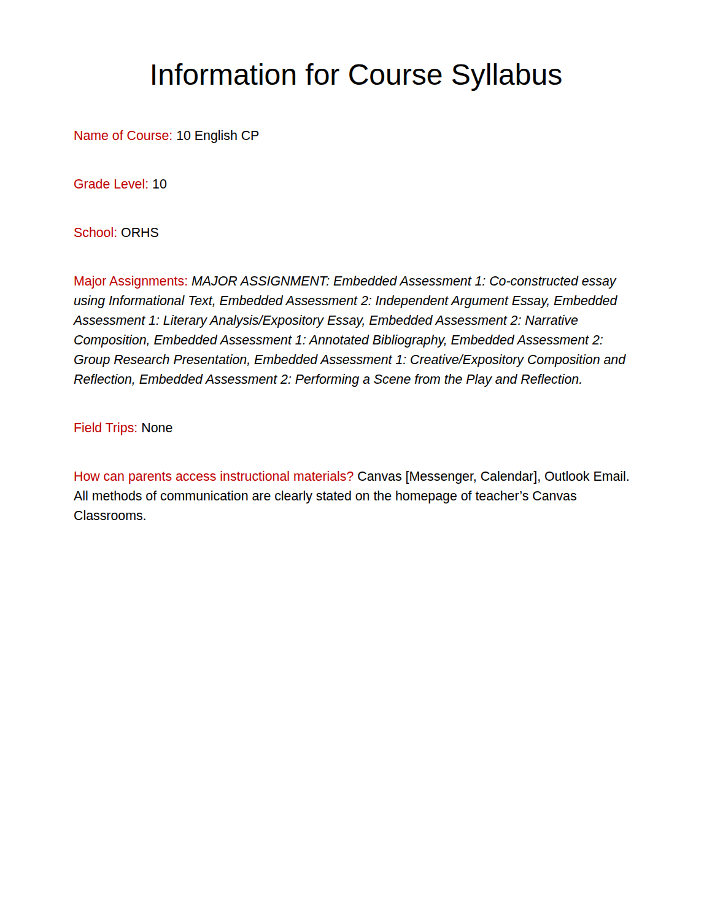Information for Course Syllabus
Name of Course: 10 English CP
Grade Level: 10
School: ORHS
Major Assignments: MAJOR ASSIGNMENT: Embedded Assessment 1: Co-constructed essay using Informational Text, Embedded Assessment 2: Independent Argument Essay, Embedded Assessment 1: Literary Analysis/Expository Essay, Embedded Assessment 2: Narrative Composition, Embedded Assessment 1: Annotated Bibliography, Embedded Assessment 2: Group Research Presentation, Embedded Assessment 1: Creative/Expository Composition and Reflection, Embedded Assessment 2: Performing a Scene from the Play and Reflection.
Field Trips: None
How can parents access instructional materials? Canvas [Messenger, Calendar], Outlook Email. All methods of communication are clearly stated on the homepage of teacher’s Canvas Classrooms.